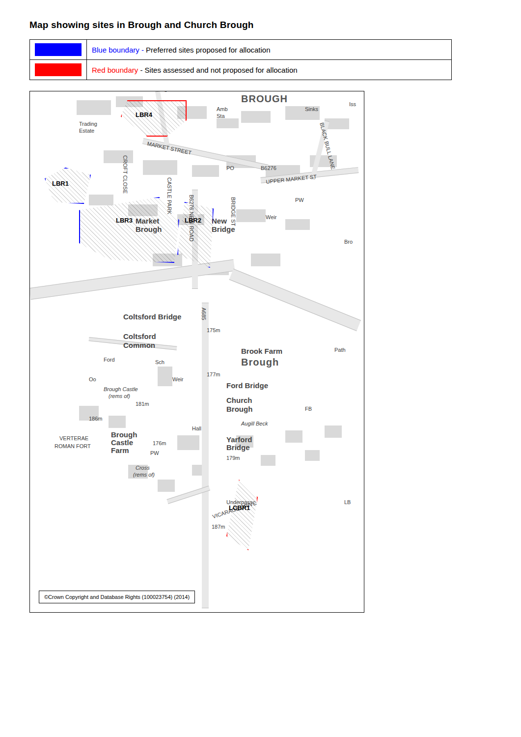Map showing sites in Brough and Church Brough
| | Blue boundary - Preferred sites proposed for allocation |
| | Red boundary - Sites assessed and not proposed for allocation |
BROUGH
BECK ROAD
MARKET STREET
UPPER MARKET ST
BLACK BULL LANE
B6276 NEW ROAD
BRIDGE ST
CROFT CLOSE
CASTLE PARK
A685
VICARAGE DRIVE
Trading
Estate
Amb
Sta
Sinks
Iss
PO
B6276
PW
Weir
Bro
Market
Brough
New
Bridge
Coltsford Bridge
Coltsford
Common
Ford
Sch
Weir
Oo
Brough Castle
(rems of)
181m
186m
VERTERAE
ROMAN FORT
Brough
Castle
Farm
176m
PW
Cross
(rems of)
Brook Farm
Brough
175m
177m
Ford Bridge
Church
Brough
FB
Augill Beck
Hall
Yarford
Bridge
179m
Underpass
187m
LB
Path
LBR4
LBR1
LBR3
LBR2
LCBR1
©Crown Copyright and Database Rights (100023754) (2014)